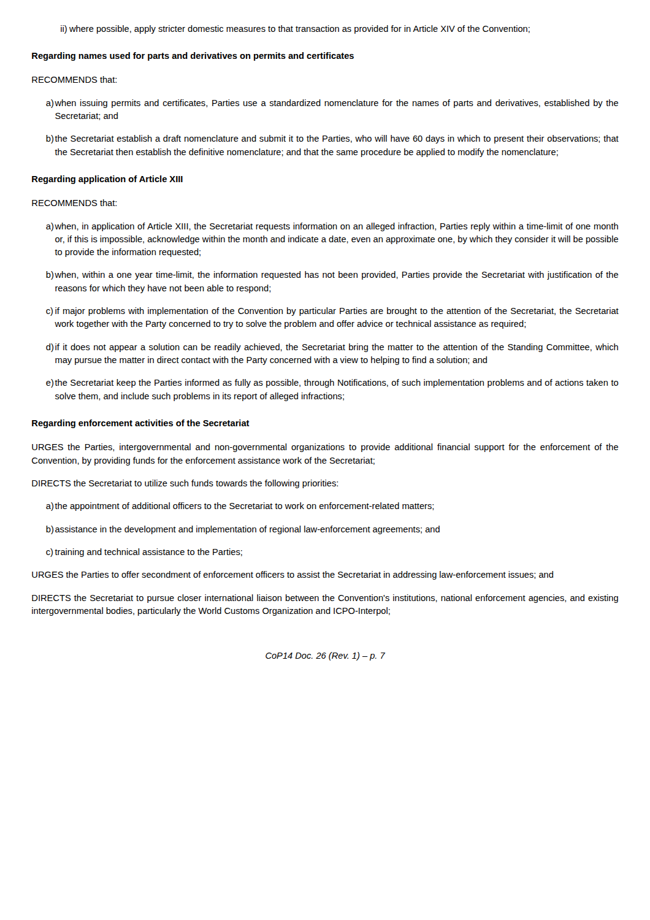ii)
where possible, apply stricter domestic measures to that transaction as provided for in Article XIV of the Convention;
Regarding names used for parts and derivatives on permits and certificates
RECOMMENDS that:
a)
when issuing permits and certificates, Parties use a standardized nomenclature for the names of parts and derivatives, established by the Secretariat; and
b)
the Secretariat establish a draft nomenclature and submit it to the Parties, who will have 60 days in which to present their observations; that the Secretariat then establish the definitive nomenclature; and that the same procedure be applied to modify the nomenclature;
Regarding application of Article XIII
RECOMMENDS that:
a)
when, in application of Article XIII, the Secretariat requests information on an alleged infraction, Parties reply within a time-limit of one month or, if this is impossible, acknowledge within the month and indicate a date, even an approximate one, by which they consider it will be possible to provide the information requested;
b)
when, within a one year time-limit, the information requested has not been provided, Parties provide the Secretariat with justification of the reasons for which they have not been able to respond;
c)
if major problems with implementation of the Convention by particular Parties are brought to the attention of the Secretariat, the Secretariat work together with the Party concerned to try to solve the problem and offer advice or technical assistance as required;
d)
if it does not appear a solution can be readily achieved, the Secretariat bring the matter to the attention of the Standing Committee, which may pursue the matter in direct contact with the Party concerned with a view to helping to find a solution; and
e)
the Secretariat keep the Parties informed as fully as possible, through Notifications, of such implementation problems and of actions taken to solve them, and include such problems in its report of alleged infractions;
Regarding enforcement activities of the Secretariat
URGES the Parties, intergovernmental and non-governmental organizations to provide additional financial support for the enforcement of the Convention, by providing funds for the enforcement assistance work of the Secretariat;
DIRECTS the Secretariat to utilize such funds towards the following priorities:
a)
the appointment of additional officers to the Secretariat to work on enforcement-related matters;
b)
assistance in the development and implementation of regional law-enforcement agreements; and
c)
training and technical assistance to the Parties;
URGES the Parties to offer secondment of enforcement officers to assist the Secretariat in addressing law-enforcement issues; and
DIRECTS the Secretariat to pursue closer international liaison between the Convention's institutions, national enforcement agencies, and existing intergovernmental bodies, particularly the World Customs Organization and ICPO-Interpol;
CoP14 Doc. 26 (Rev. 1) – p. 7